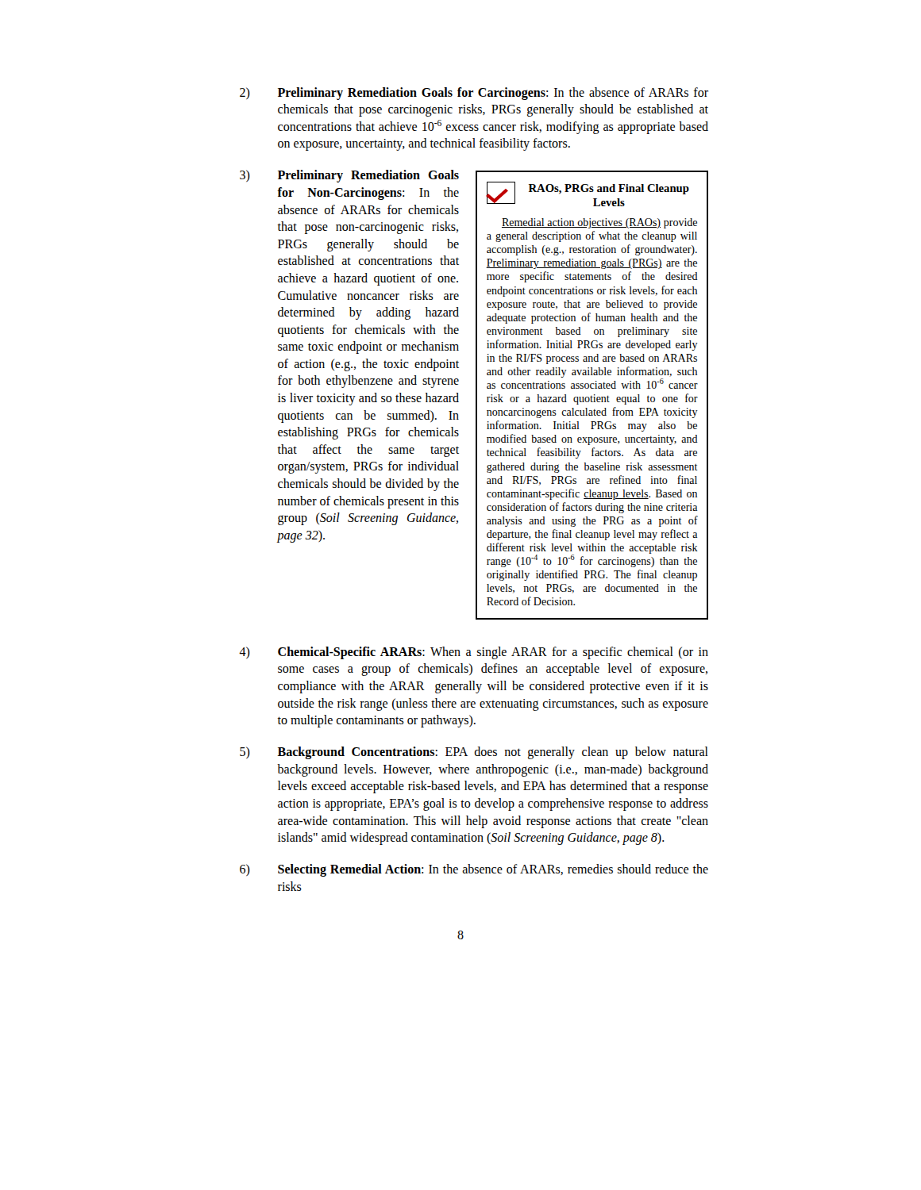2)
Preliminary Remediation Goals for Carcinogens: In the absence of ARARs for chemicals that pose carcinogenic risks, PRGs generally should be established at concentrations that achieve 10-6 excess cancer risk, modifying as appropriate based on exposure, uncertainty, and technical feasibility factors.
3)
RAOs, PRGs and Final Cleanup Levels
Remedial action objectives (RAOs) provide a general description of what the cleanup will accomplish (e.g., restoration of groundwater). Preliminary remediation goals (PRGs) are the more specific statements of the desired endpoint concentrations or risk levels, for each exposure route, that are believed to provide adequate protection of human health and the environment based on preliminary site information. Initial PRGs are developed early in the RI/FS process and are based on ARARs and other readily available information, such as concentrations associated with 10-6 cancer risk or a hazard quotient equal to one for noncarcinogens calculated from EPA toxicity information. Initial PRGs may also be modified based on exposure, uncertainty, and technical feasibility factors. As data are gathered during the baseline risk assessment and RI/FS, PRGs are refined into final contaminant-specific cleanup levels. Based on consideration of factors during the nine criteria analysis and using the PRG as a point of departure, the final cleanup level may reflect a different risk level within the acceptable risk range (10-4 to 10-6 for carcinogens) than the originally identified PRG. The final cleanup levels, not PRGs, are documented in the Record of Decision.
Preliminary Remediation Goals for Non-Carcinogens: In the absence of ARARs for chemicals that pose non-carcinogenic risks, PRGs generally should be established at concentrations that achieve a hazard quotient of one. Cumulative noncancer risks are determined by adding hazard quotients for chemicals with the same toxic endpoint or mechanism of action (e.g., the toxic endpoint for both ethylbenzene and styrene is liver toxicity and so these hazard quotients can be summed). In establishing PRGs for chemicals that affect the same target organ/system, PRGs for individual chemicals should be divided by the number of chemicals present in this group (Soil Screening Guidance, page 32).
4)
Chemical-Specific ARARs: When a single ARAR for a specific chemical (or in some cases a group of chemicals) defines an acceptable level of exposure, compliance with the ARAR generally will be considered protective even if it is outside the risk range (unless there are extenuating circumstances, such as exposure to multiple contaminants or pathways).
5)
Background Concentrations: EPA does not generally clean up below natural background levels. However, where anthropogenic (i.e., man-made) background levels exceed acceptable risk-based levels, and EPA has determined that a response action is appropriate, EPA’s goal is to develop a comprehensive response to address area-wide contamination. This will help avoid response actions that create "clean islands" amid widespread contamination (Soil Screening Guidance, page 8).
6)
Selecting Remedial Action: In the absence of ARARs, remedies should reduce the risks
8